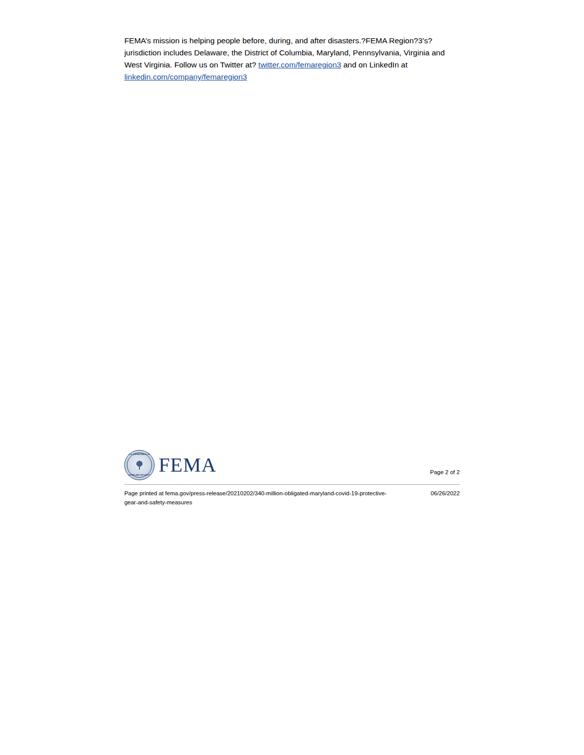FEMA’s mission is helping people before, during, and after disasters.?FEMA Region?3’s?jurisdiction includes Delaware, the District of Columbia, Maryland, Pennsylvania, Virginia and West Virginia. Follow us on Twitter at? twitter.com/femaregion3 and on LinkedIn at linkedin.com/company/femaregion3
U.S. Department of
Homeland Security
FEMA
Page 2 of 2
Page printed at fema.gov/press-release/20210202/340-million-obligated-maryland-covid-19-protective-gear-and-safety-measures
06/26/2022